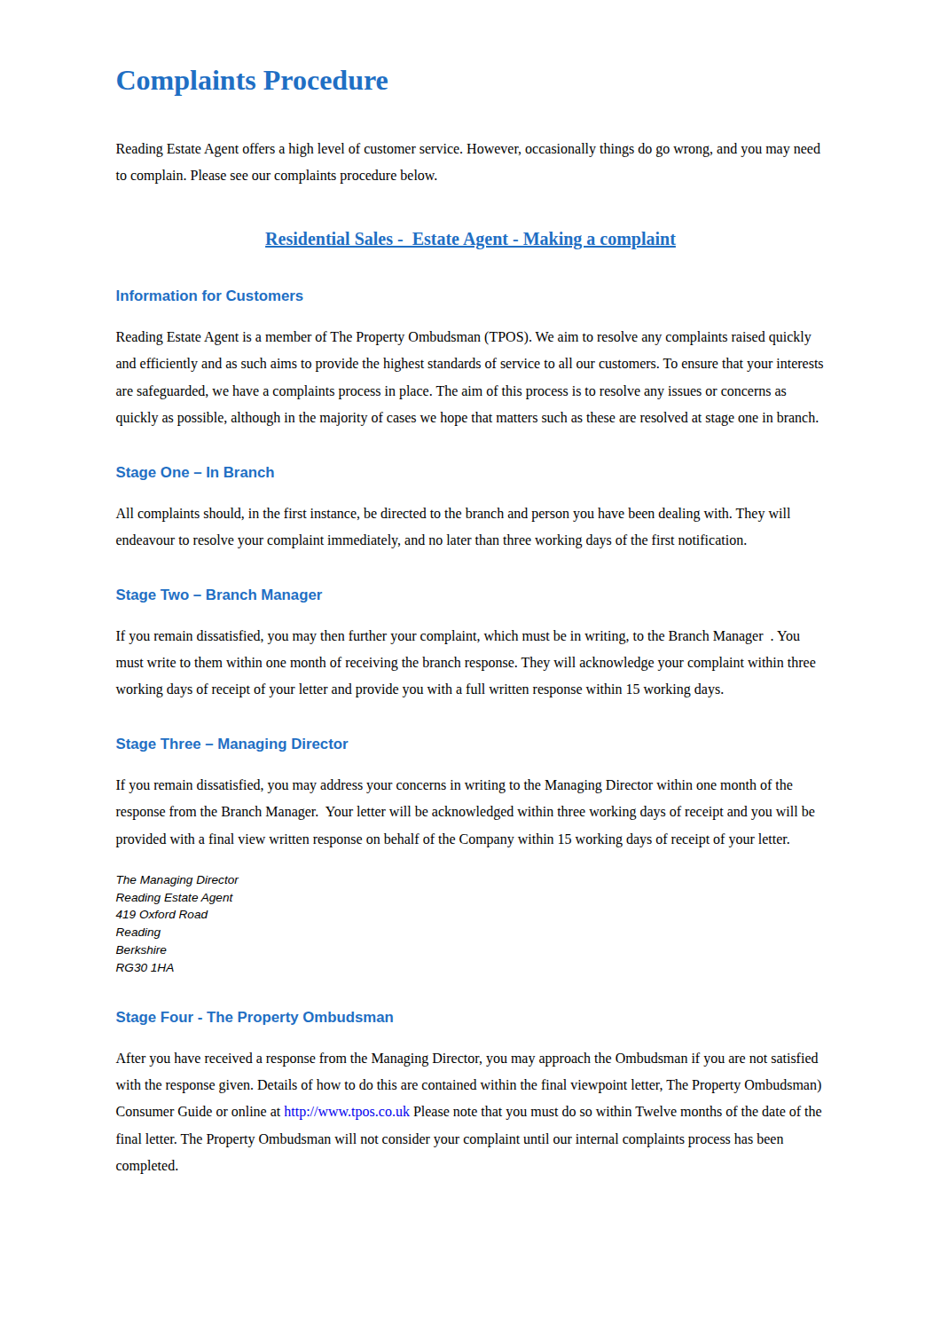Complaints Procedure
Reading Estate Agent offers a high level of customer service. However, occasionally things do go wrong, and you may need to complain. Please see our complaints procedure below.
Residential Sales - Estate Agent - Making a complaint
Information for Customers
Reading Estate Agent is a member of The Property Ombudsman (TPOS). We aim to resolve any complaints raised quickly and efficiently and as such aims to provide the highest standards of service to all our customers. To ensure that your interests are safeguarded, we have a complaints process in place. The aim of this process is to resolve any issues or concerns as quickly as possible, although in the majority of cases we hope that matters such as these are resolved at stage one in branch.
Stage One – In Branch
All complaints should, in the first instance, be directed to the branch and person you have been dealing with. They will endeavour to resolve your complaint immediately, and no later than three working days of the first notification.
Stage Two – Branch Manager
If you remain dissatisfied, you may then further your complaint, which must be in writing, to the Branch Manager . You must write to them within one month of receiving the branch response. They will acknowledge your complaint within three working days of receipt of your letter and provide you with a full written response within 15 working days.
Stage Three – Managing Director
If you remain dissatisfied, you may address your concerns in writing to the Managing Director within one month of the response from the Branch Manager. Your letter will be acknowledged within three working days of receipt and you will be provided with a final view written response on behalf of the Company within 15 working days of receipt of your letter.
The Managing Director
Reading Estate Agent
419 Oxford Road
Reading
Berkshire
RG30 1HA
Stage Four - The Property Ombudsman
After you have received a response from the Managing Director, you may approach the Ombudsman if you are not satisfied with the response given. Details of how to do this are contained within the final viewpoint letter, The Property Ombudsman) Consumer Guide or online at http://www.tpos.co.uk Please note that you must do so within Twelve months of the date of the final letter. The Property Ombudsman will not consider your complaint until our internal complaints process has been completed.